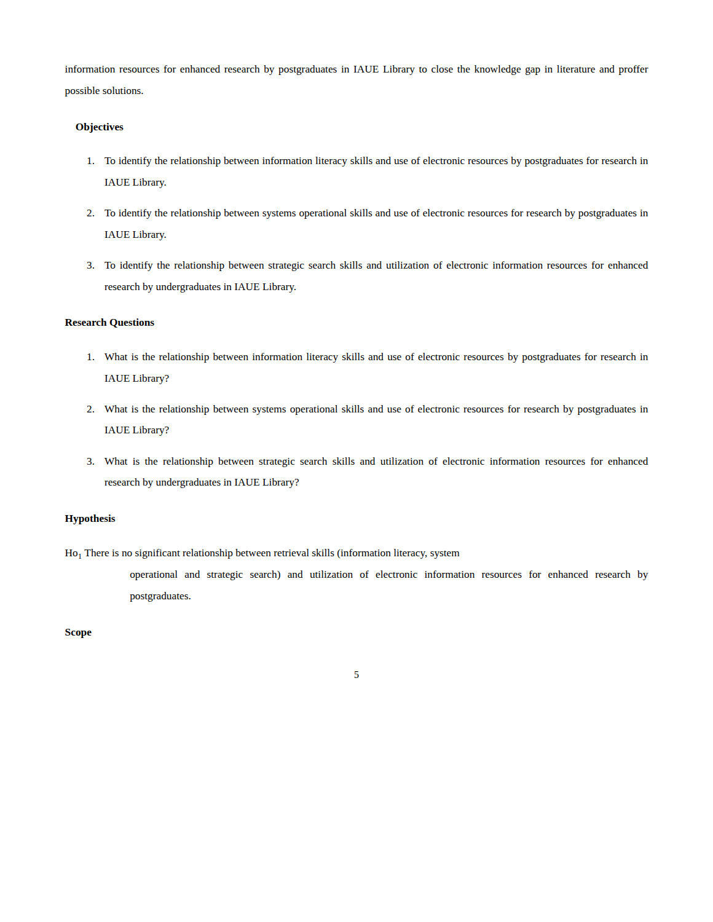information resources for enhanced research by postgraduates in IAUE Library to close the knowledge gap in literature and proffer possible solutions.
Objectives
To identify the relationship between information literacy skills and use of electronic resources by postgraduates for research in IAUE Library.
To identify the relationship between systems operational skills and use of electronic resources for research by postgraduates in IAUE Library.
To identify the relationship between strategic search skills and utilization of electronic information resources for enhanced research by undergraduates in IAUE Library.
Research Questions
What is the relationship between information literacy skills and use of electronic resources by postgraduates for research in IAUE Library?
What is the relationship between systems operational skills and use of electronic resources for research by postgraduates in IAUE Library?
What is the relationship between strategic search skills and utilization of electronic information resources for enhanced research by undergraduates in IAUE Library?
Hypothesis
Ho1 There is no significant relationship between retrieval skills (information literacy, system operational and strategic search) and utilization of electronic information resources for enhanced research by postgraduates.
Scope
5